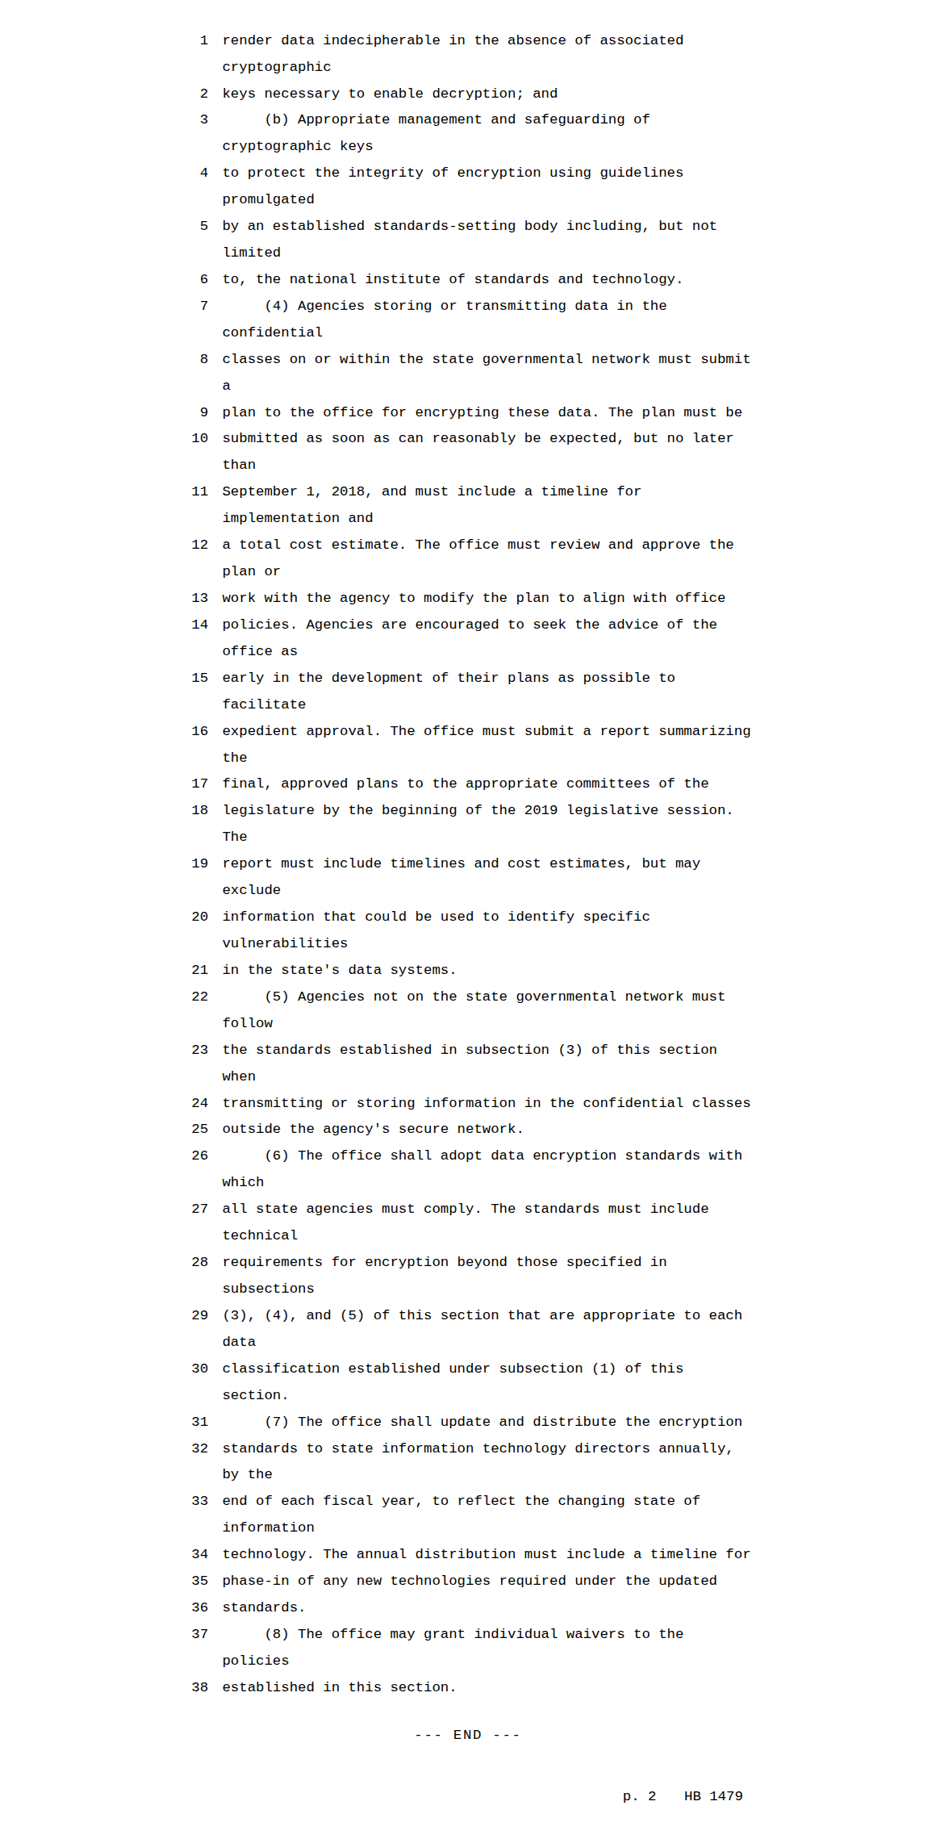render data indecipherable in the absence of associated cryptographic
keys necessary to enable decryption; and
(b) Appropriate management and safeguarding of cryptographic keys
to protect the integrity of encryption using guidelines promulgated
by an established standards-setting body including, but not limited
to, the national institute of standards and technology.
(4) Agencies storing or transmitting data in the confidential
classes on or within the state governmental network must submit a
plan to the office for encrypting these data. The plan must be
submitted as soon as can reasonably be expected, but no later than
September 1, 2018, and must include a timeline for implementation and
a total cost estimate. The office must review and approve the plan or
work with the agency to modify the plan to align with office
policies. Agencies are encouraged to seek the advice of the office as
early in the development of their plans as possible to facilitate
expedient approval. The office must submit a report summarizing the
final, approved plans to the appropriate committees of the
legislature by the beginning of the 2019 legislative session. The
report must include timelines and cost estimates, but may exclude
information that could be used to identify specific vulnerabilities
in the state's data systems.
(5) Agencies not on the state governmental network must follow
the standards established in subsection (3) of this section when
transmitting or storing information in the confidential classes
outside the agency's secure network.
(6) The office shall adopt data encryption standards with which
all state agencies must comply. The standards must include technical
requirements for encryption beyond those specified in subsections
(3), (4), and (5) of this section that are appropriate to each data
classification established under subsection (1) of this section.
(7) The office shall update and distribute the encryption
standards to state information technology directors annually, by the
end of each fiscal year, to reflect the changing state of information
technology. The annual distribution must include a timeline for
phase-in of any new technologies required under the updated
standards.
(8) The office may grant individual waivers to the policies
established in this section.
--- END ---
p. 2 HB 1479